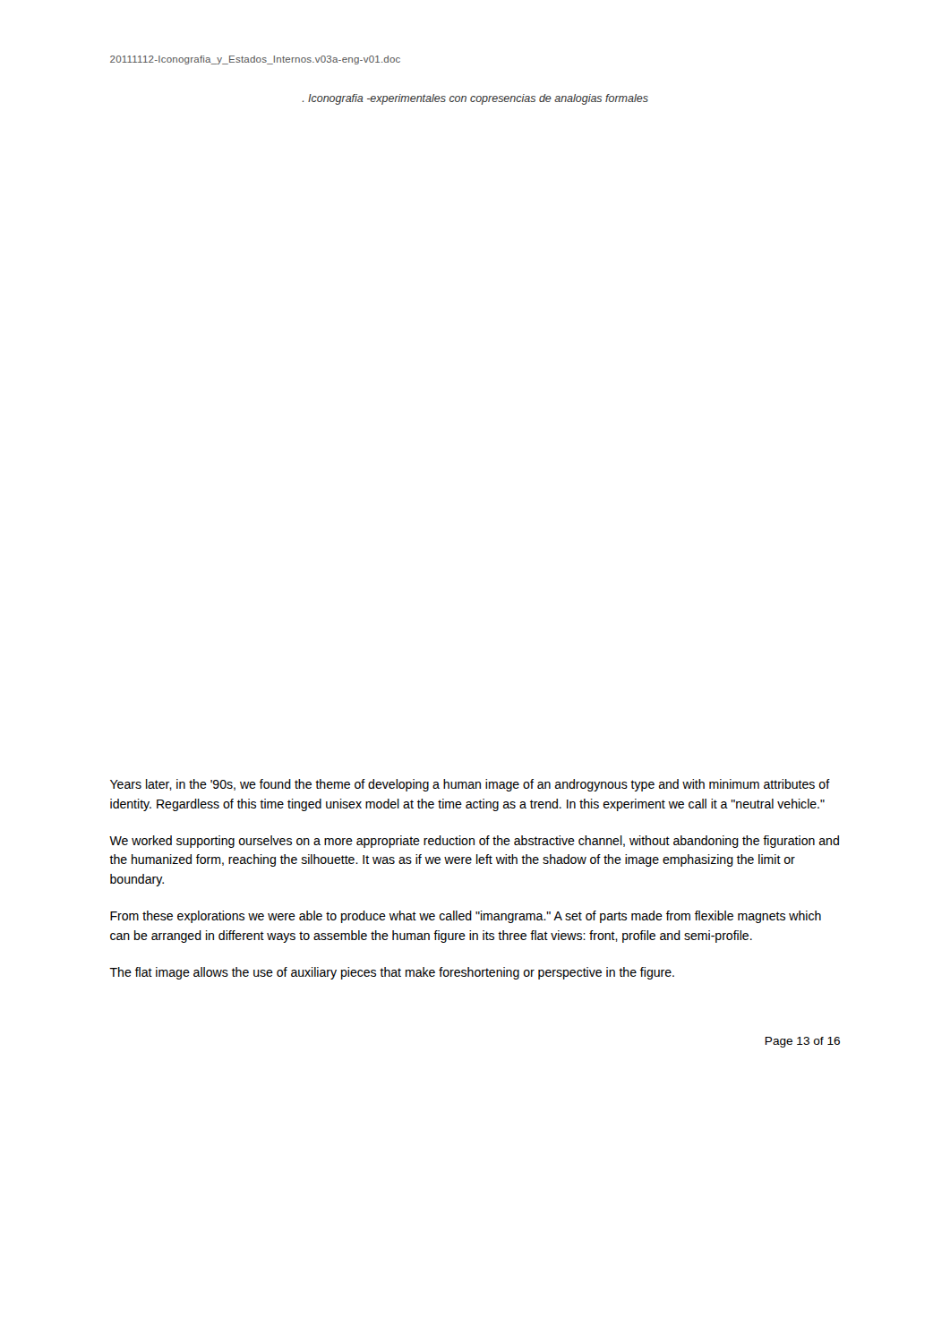20111112-Iconografia_y_Estados_Internos.v03a-eng-v01.doc
. Iconografia -experimentales con copresencias de analogias formales
Years later, in the '90s, we found the theme of developing a human image of an androgynous type and with minimum attributes of identity. Regardless of this time tinged unisex model at the time acting as a trend. In this experiment we call it a "neutral vehicle."
We worked supporting ourselves on a more appropriate reduction of the abstractive channel, without abandoning the figuration and the humanized form, reaching the silhouette. It was as if we were left with the shadow of the image emphasizing the limit or boundary.
From these explorations we were able to produce what we called "imangrama." A set of parts made from flexible magnets which can be arranged in different ways to assemble the human figure in its three flat views: front, profile and semi-profile.
The flat image allows the use of auxiliary pieces that make foreshortening or perspective in the figure.
Page 13 of 16